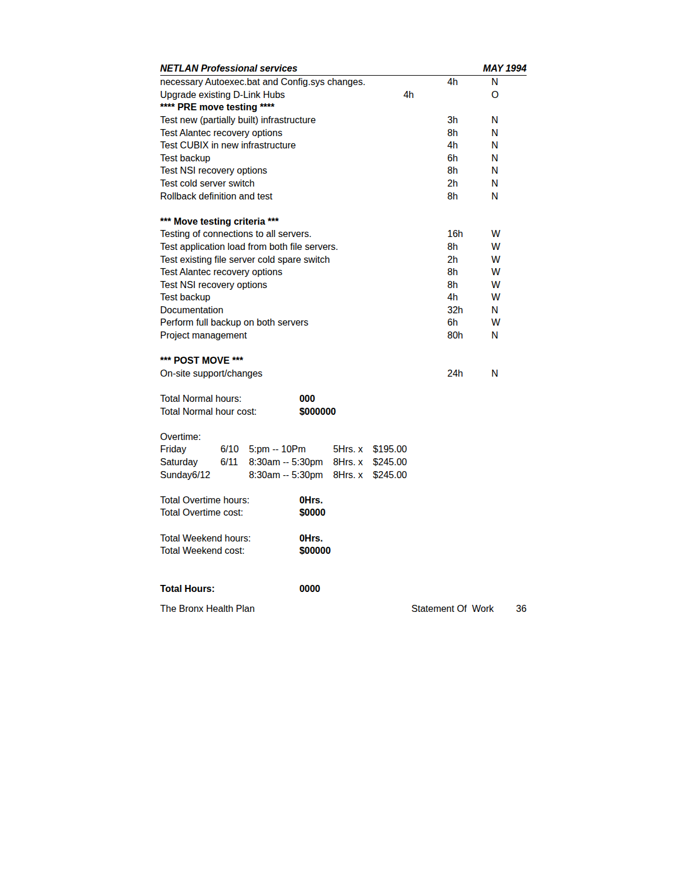NETLAN Professional services
MAY 1994
| necessary Autoexec.bat and Config.sys changes. | | 4h | N |
| Upgrade existing D-Link Hubs | 4h | | O |
| **** PRE move testing **** | | | |
| Test new (partially built) infrastructure | | 3h | N |
| Test Alantec recovery options | | 8h | N |
| Test CUBIX in new infrastructure | | 4h | N |
| Test backup | | 6h | N |
| Test NSI recovery options | | 8h | N |
| Test cold server switch | | 2h | N |
| Rollback definition and test | | 8h | N |
| *** Move testing criteria *** | | | |
| Testing of connections to all servers. | | 16h | W |
| Test application load from both file servers. | | 8h | W |
| Test existing file server cold spare switch | | 2h | W |
| Test Alantec recovery options | | 8h | W |
| Test NSI recovery options | | 8h | W |
| Test backup | | 4h | W |
| Documentation | | 32h | N |
| Perform full backup on both servers | | 6h | W |
| Project management | | 80h | N |
| *** POST MOVE *** | | | |
| On-site support/changes | | 24h | N |
| Total Normal hours: | 000 |
| Total Normal hour cost: | $000000 |
Overtime:
| Friday | 6/10 | 5:pm -- 10Pm | 5Hrs. x | $195.00 |
| Saturday | 6/11 | 8:30am -- 5:30pm | 8Hrs. x | $245.00 |
| Sunday6/12 | | 8:30am -- 5:30pm | 8Hrs. x | $245.00 |
| Total Overtime hours: | 0Hrs. |
| Total Overtime cost: | $0000 |
| Total Weekend hours: | 0Hrs. |
| Total Weekend cost: | $00000 |
| Total Hours: | 0000 |
The Bronx Health Plan
Statement Of Work 36